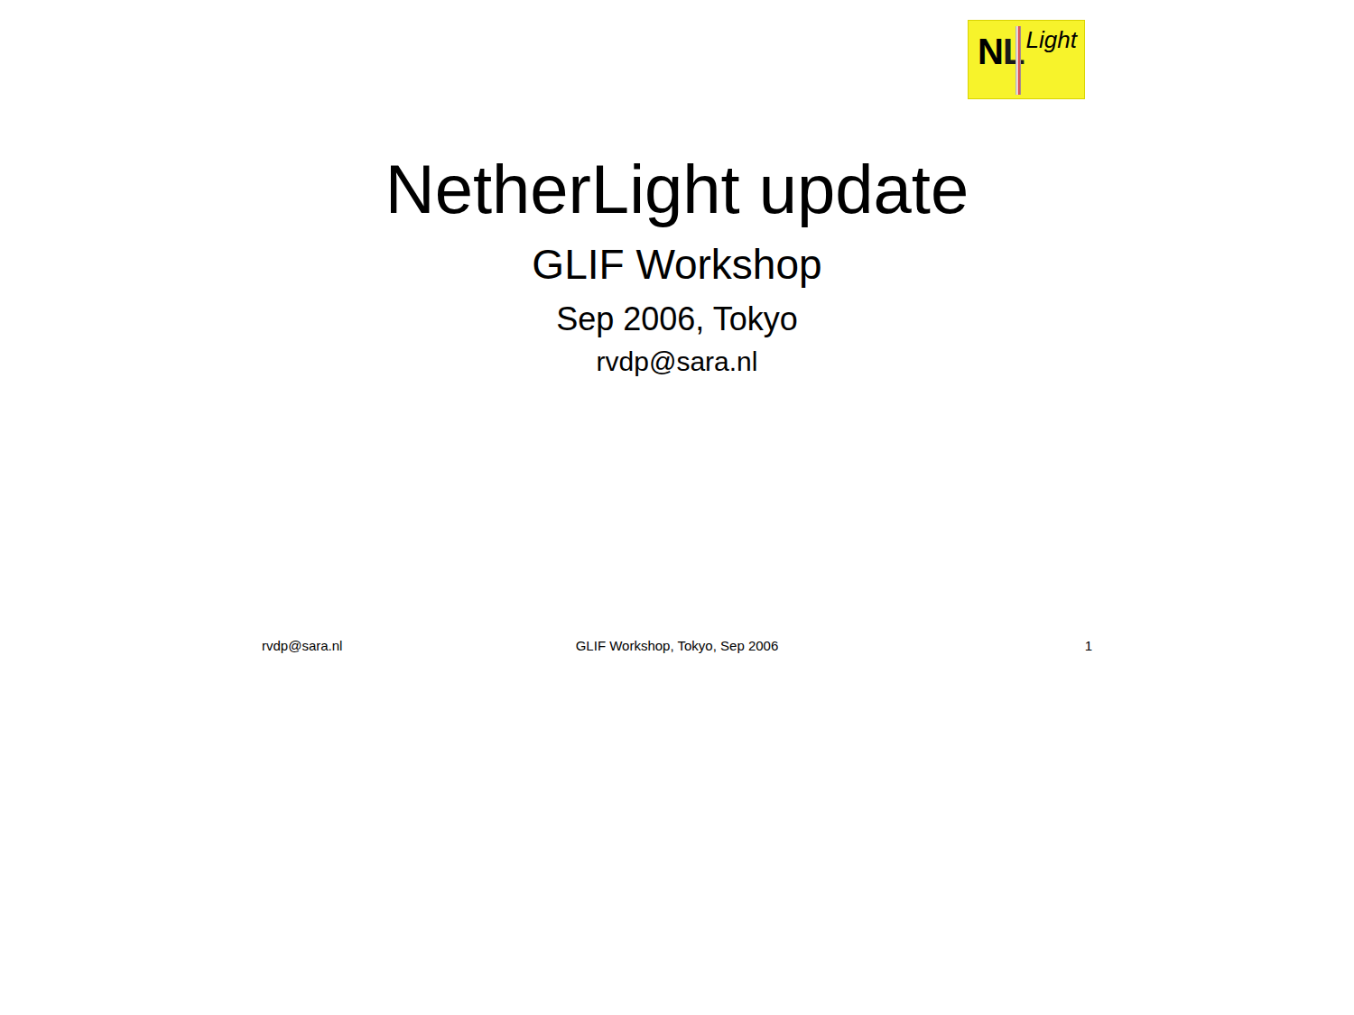NL Light
NetherLight update
GLIF Workshop
Sep 2006, Tokyo
rvdp@sara.nl
rvdp@sara.nl
GLIF Workshop, Tokyo, Sep 2006
1